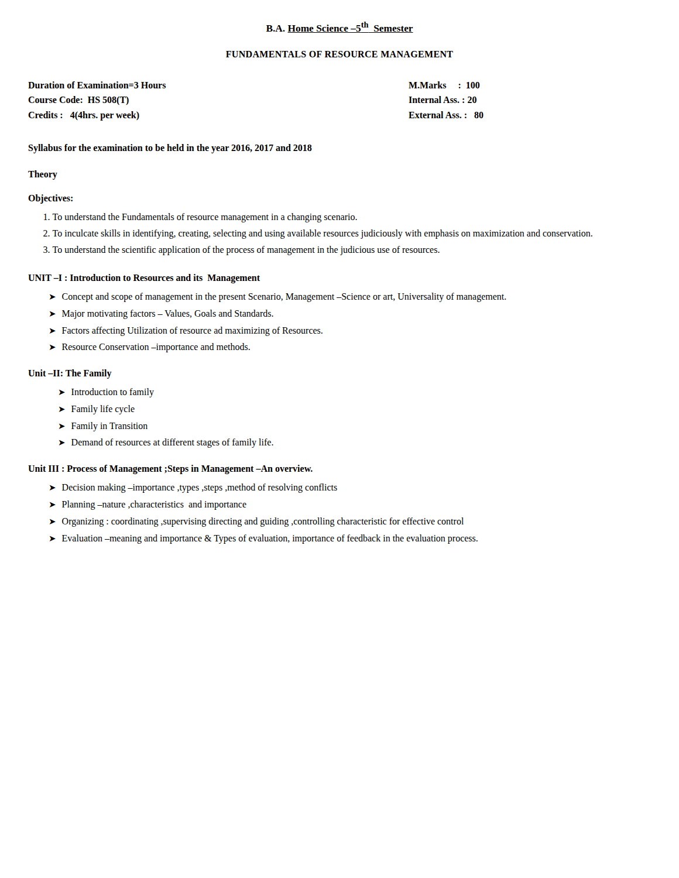B.A. Home Science –5th Semester
FUNDAMENTALS OF RESOURCE MANAGEMENT
| Duration of Examination=3 Hours | M.Marks : 100 |
| Course Code: HS 508(T) | Internal Ass. : 20 |
| Credits : 4(4hrs. per week) | External Ass. : 80 |
Syllabus for the examination to be held in the year 2016, 2017 and 2018
Theory
Objectives:
To understand the Fundamentals of resource management in a changing scenario.
To inculcate skills in identifying, creating, selecting and using available resources judiciously with emphasis on maximization and conservation.
To understand the scientific application of the process of management in the judicious use of resources.
UNIT –I : Introduction to Resources and its Management
Concept and scope of management in the present Scenario, Management –Science or art, Universality of management.
Major motivating factors – Values, Goals and Standards.
Factors affecting Utilization of resource ad maximizing of Resources.
Resource Conservation –importance and methods.
Unit –II: The Family
Introduction to family
Family life cycle
Family in Transition
Demand of resources at different stages of family life.
Unit III : Process of Management ;Steps in Management –An overview.
Decision making –importance ,types ,steps ,method of resolving conflicts
Planning –nature ,characteristics and importance
Organizing : coordinating ,supervising directing and guiding ,controlling characteristic for effective control
Evaluation –meaning and importance & Types of evaluation, importance of feedback in the evaluation process.